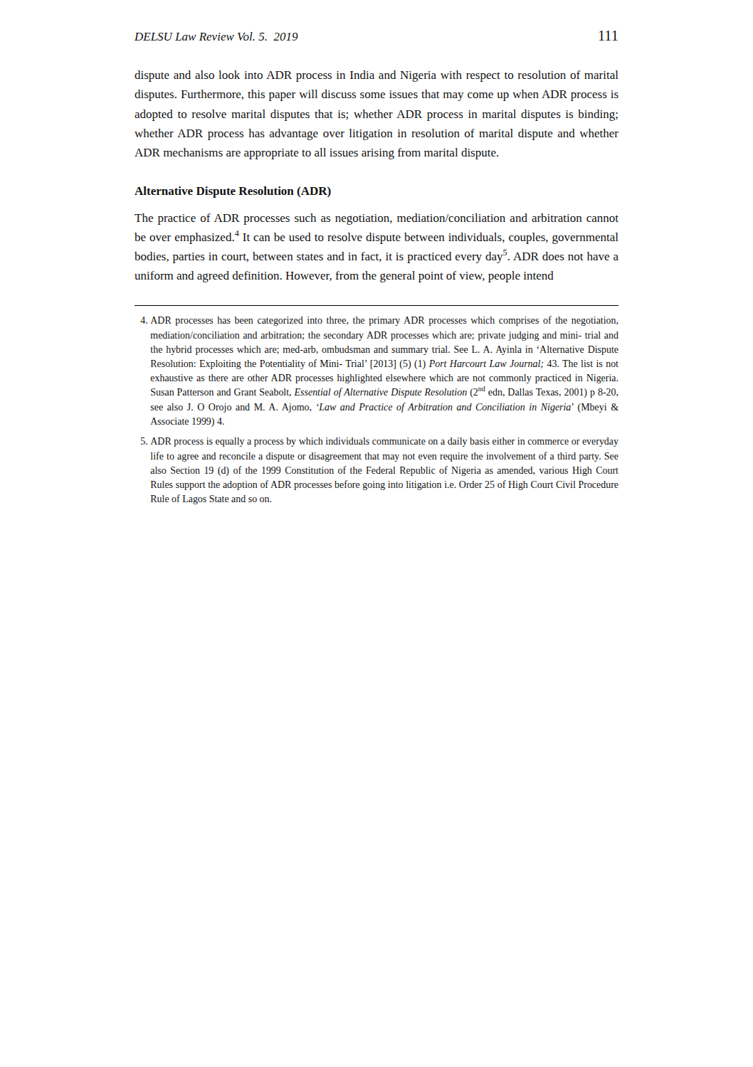DELSU Law Review Vol. 5. 2019 111
dispute and also look into ADR process in India and Nigeria with respect to resolution of marital disputes. Furthermore, this paper will discuss some issues that may come up when ADR process is adopted to resolve marital disputes that is; whether ADR process in marital disputes is binding; whether ADR process has advantage over litigation in resolution of marital dispute and whether ADR mechanisms are appropriate to all issues arising from marital dispute.
Alternative Dispute Resolution (ADR)
The practice of ADR processes such as negotiation, mediation/conciliation and arbitration cannot be over emphasized.4 It can be used to resolve dispute between individuals, couples, governmental bodies, parties in court, between states and in fact, it is practiced every day5. ADR does not have a uniform and agreed definition. However, from the general point of view, people intend
ADR processes has been categorized into three, the primary ADR processes which comprises of the negotiation, mediation/conciliation and arbitration; the secondary ADR processes which are; private judging and mini- trial and the hybrid processes which are; med-arb, ombudsman and summary trial. See L. A. Ayinla in ‘Alternative Dispute Resolution: Exploiting the Potentiality of Mini- Trial’ [2013] (5) (1) Port Harcourt Law Journal; 43. The list is not exhaustive as there are other ADR processes highlighted elsewhere which are not commonly practiced in Nigeria. Susan Patterson and Grant Seabolt, Essential of Alternative Dispute Resolution (2nd edn, Dallas Texas, 2001) p 8-20, see also J. O Orojo and M. A. Ajomo, ‘Law and Practice of Arbitration and Conciliation in Nigeria’ (Mbeyi & Associate 1999) 4.
ADR process is equally a process by which individuals communicate on a daily basis either in commerce or everyday life to agree and reconcile a dispute or disagreement that may not even require the involvement of a third party. See also Section 19 (d) of the 1999 Constitution of the Federal Republic of Nigeria as amended, various High Court Rules support the adoption of ADR processes before going into litigation i.e. Order 25 of High Court Civil Procedure Rule of Lagos State and so on.